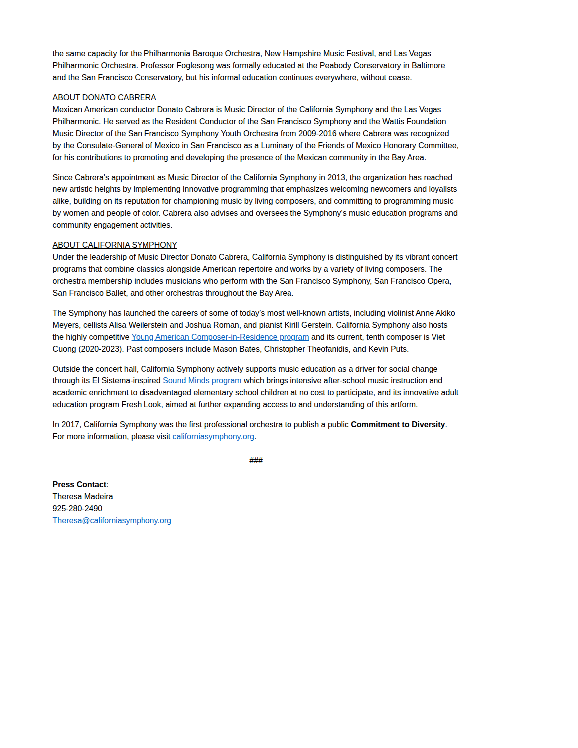the same capacity for the Philharmonia Baroque Orchestra, New Hampshire Music Festival, and Las Vegas Philharmonic Orchestra. Professor Foglesong was formally educated at the Peabody Conservatory in Baltimore and the San Francisco Conservatory, but his informal education continues everywhere, without cease.
ABOUT DONATO CABRERA
Mexican American conductor Donato Cabrera is Music Director of the California Symphony and the Las Vegas Philharmonic. He served as the Resident Conductor of the San Francisco Symphony and the Wattis Foundation Music Director of the San Francisco Symphony Youth Orchestra from 2009-2016 where Cabrera was recognized by the Consulate-General of Mexico in San Francisco as a Luminary of the Friends of Mexico Honorary Committee, for his contributions to promoting and developing the presence of the Mexican community in the Bay Area.
Since Cabrera's appointment as Music Director of the California Symphony in 2013, the organization has reached new artistic heights by implementing innovative programming that emphasizes welcoming newcomers and loyalists alike, building on its reputation for championing music by living composers, and committing to programming music by women and people of color. Cabrera also advises and oversees the Symphony's music education programs and community engagement activities.
ABOUT CALIFORNIA SYMPHONY
Under the leadership of Music Director Donato Cabrera, California Symphony is distinguished by its vibrant concert programs that combine classics alongside American repertoire and works by a variety of living composers. The orchestra membership includes musicians who perform with the San Francisco Symphony, San Francisco Opera, San Francisco Ballet, and other orchestras throughout the Bay Area.
The Symphony has launched the careers of some of today’s most well-known artists, including violinist Anne Akiko Meyers, cellists Alisa Weilerstein and Joshua Roman, and pianist Kirill Gerstein. California Symphony also hosts the highly competitive Young American Composer-in-Residence program and its current, tenth composer is Viet Cuong (2020-2023). Past composers include Mason Bates, Christopher Theofanidis, and Kevin Puts.
Outside the concert hall, California Symphony actively supports music education as a driver for social change through its El Sistema-inspired Sound Minds program which brings intensive after-school music instruction and academic enrichment to disadvantaged elementary school children at no cost to participate, and its innovative adult education program Fresh Look, aimed at further expanding access to and understanding of this artform.
In 2017, California Symphony was the first professional orchestra to publish a public Commitment to Diversity. For more information, please visit californiasymphony.org.
###
Press Contact:
Theresa Madeira
925-280-2490
Theresa@californiasymphony.org